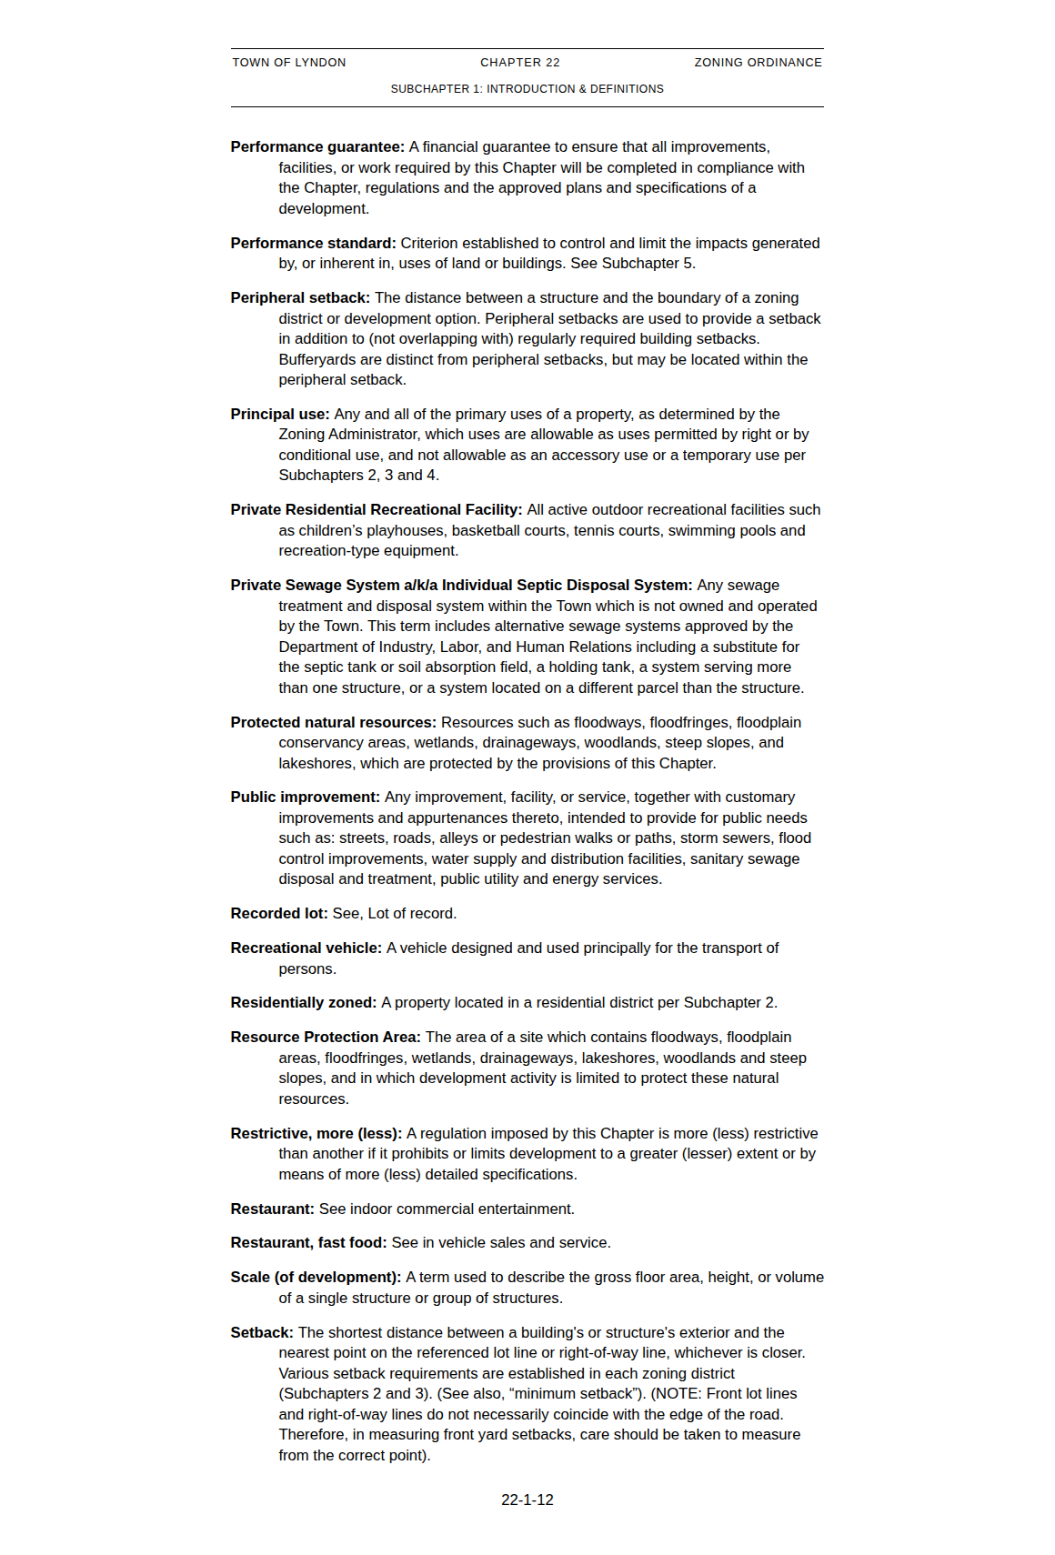TOWN OF LYNDON CHAPTER 22 ZONING ORDINANCE
SUBCHAPTER 1: INTRODUCTION & DEFINITIONS
Performance guarantee:
A financial guarantee to ensure that all improvements, facilities, or work required by this Chapter will be completed in compliance with the Chapter, regulations and the approved plans and specifications of a development.
Performance standard:
Criterion established to control and limit the impacts generated by, or inherent in, uses of land or buildings. See Subchapter 5.
Peripheral setback:
The distance between a structure and the boundary of a zoning district or development option. Peripheral setbacks are used to provide a setback in addition to (not overlapping with) regularly required building setbacks. Bufferyards are distinct from peripheral setbacks, but may be located within the peripheral setback.
Principal use:
Any and all of the primary uses of a property, as determined by the Zoning Administrator, which uses are allowable as uses permitted by right or by conditional use, and not allowable as an accessory use or a temporary use per Subchapters 2, 3 and 4.
Private Residential Recreational Facility:
All active outdoor recreational facilities such as children’s playhouses, basketball courts, tennis courts, swimming pools and recreation-type equipment.
Private Sewage System a/k/a Individual Septic Disposal System:
Any sewage treatment and disposal system within the Town which is not owned and operated by the Town. This term includes alternative sewage systems approved by the Department of Industry, Labor, and Human Relations including a substitute for the septic tank or soil absorption field, a holding tank, a system serving more than one structure, or a system located on a different parcel than the structure.
Protected natural resources:
Resources such as floodways, floodfringes, floodplain conservancy areas, wetlands, drainageways, woodlands, steep slopes, and lakeshores, which are protected by the provisions of this Chapter.
Public improvement:
Any improvement, facility, or service, together with customary improvements and appurtenances thereto, intended to provide for public needs such as: streets, roads, alleys or pedestrian walks or paths, storm sewers, flood control improvements, water supply and distribution facilities, sanitary sewage disposal and treatment, public utility and energy services.
Recorded lot:
See, Lot of record.
Recreational vehicle:
A vehicle designed and used principally for the transport of persons.
Residentially zoned:
A property located in a residential district per Subchapter 2.
Resource Protection Area:
The area of a site which contains floodways, floodplain areas, floodfringes, wetlands, drainageways, lakeshores, woodlands and steep slopes, and in which development activity is limited to protect these natural resources.
Restrictive, more (less):
A regulation imposed by this Chapter is more (less) restrictive than another if it prohibits or limits development to a greater (lesser) extent or by means of more (less) detailed specifications.
Restaurant:
See indoor commercial entertainment.
Restaurant, fast food:
See in vehicle sales and service.
Scale (of development):
A term used to describe the gross floor area, height, or volume of a single structure or group of structures.
Setback:
The shortest distance between a building's or structure's exterior and the nearest point on the referenced lot line or right-of-way line, whichever is closer. Various setback requirements are established in each zoning district (Subchapters 2 and 3). (See also, “minimum setback”). (NOTE: Front lot lines and right-of-way lines do not necessarily coincide with the edge of the road. Therefore, in measuring front yard setbacks, care should be taken to measure from the correct point).
22-1-12